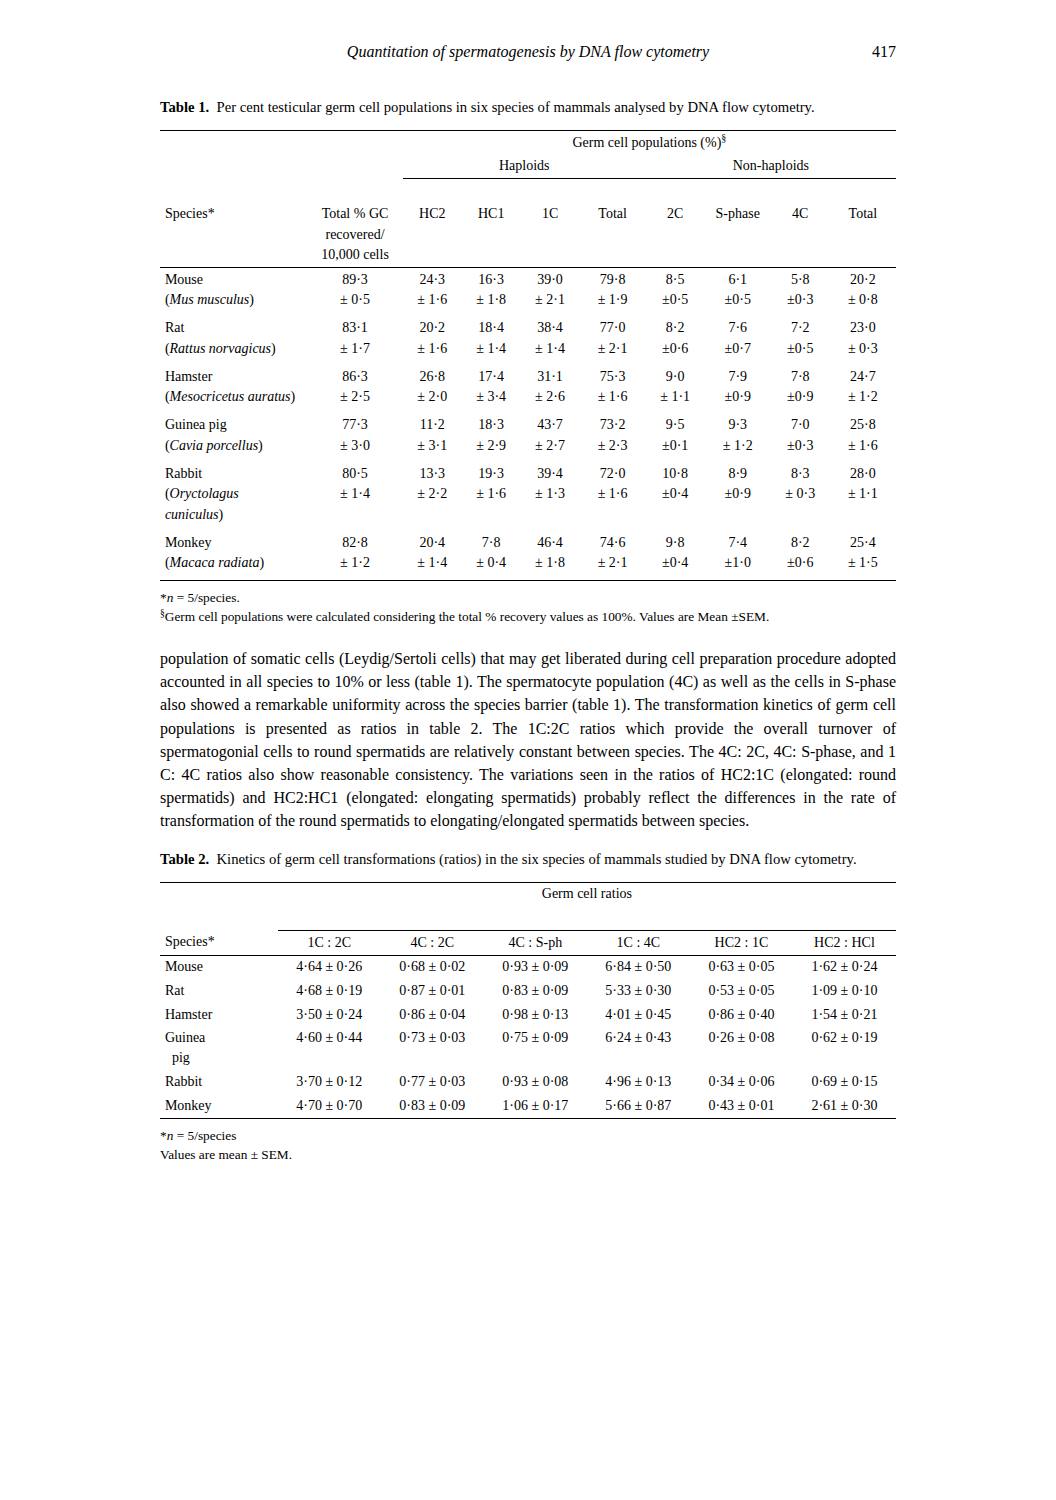Quantitation of spermatogenesis by DNA flow cytometry 417
Table 1. Per cent testicular germ cell populations in six species of mammals analysed by DNA flow cytometry.
| | | Germ cell populations (%) § |
| --- | --- | --- |
| Haploids | Non-haploids |
| Species* | Total % GC recovered/ 10,000 cells | HC2 | HC1 | 1C | Total | 2C | S-phase | 4C | Total |
| Mouse | 89·3 | 24·3 | 16·3 | 39·0 | 79·8 | 8·5 | 6·1 | 5·8 | 20·2 |
| ( Mus musculus ) | ± 0·5 | ± 1·6 | ± 1·8 | ± 2·1 | ± 1·9 | ±0·5 | ±0·5 | ±0·3 | ± 0·8 |
| Rat | 83·1 | 20·2 | 18·4 | 38·4 | 77·0 | 8·2 | 7·6 | 7·2 | 23·0 |
| ( Rattus norvagicus ) | ± 1·7 | ± 1·6 | ± 1·4 | ± 1·4 | ± 2·1 | ±0·6 | ±0·7 | ±0·5 | ± 0·3 |
| Hamster | 86·3 | 26·8 | 17·4 | 31·1 | 75·3 | 9·0 | 7·9 | 7·8 | 24·7 |
| ( Mesocricetus auratus ) | ± 2·5 | ± 2·0 | ± 3·4 | ± 2·6 | ± 1·6 | ± 1·1 | ±0·9 | ±0·9 | ± 1·2 |
| Guinea pig | 77·3 | 11·2 | 18·3 | 43·7 | 73·2 | 9·5 | 9·3 | 7·0 | 25·8 |
| ( Cavia porcellus ) | ± 3·0 | ± 3·1 | ± 2·9 | ± 2·7 | ± 2·3 | ±0·1 | ± 1·2 | ±0·3 | ± 1·6 |
| Rabbit | 80·5 | 13·3 | 19·3 | 39·4 | 72·0 | 10·8 | 8·9 | 8·3 | 28·0 |
| ( Oryctolagus cuniculus ) | ± 1·4 | ± 2·2 | ± 1·6 | ± 1·3 | ± 1·6 | ±0·4 | ±0·9 | ± 0·3 | ± 1·1 |
| Monkey | 82·8 | 20·4 | 7·8 | 46·4 | 74·6 | 9·8 | 7·4 | 8·2 | 25·4 |
| ( Macaca radiata ) | ± 1·2 | ± 1·4 | ± 0·4 | ± 1·8 | ± 2·1 | ±0·4 | ±1·0 | ±0·6 | ± 1·5 |
*n = 5/species.
§Germ cell populations were calculated considering the total % recovery values as 100%. Values are Mean ±SEM.
population of somatic cells (Leydig/Sertoli cells) that may get liberated during cell preparation procedure adopted accounted in all species to 10% or less (table 1). The spermatocyte population (4C) as well as the cells in S-phase also showed a remarkable uniformity across the species barrier (table 1). The transformation kinetics of germ cell populations is presented as ratios in table 2. The 1C:2C ratios which provide the overall turnover of spermatogonial cells to round spermatids are relatively constant between species. The 4C: 2C, 4C: S-phase, and 1 C: 4C ratios also show reasonable consistency. The variations seen in the ratios of HC2:1C (elongated: round spermatids) and HC2:HC1 (elongated: elongating spermatids) probably reflect the differences in the rate of transformation of the round spermatids to elongating/elongated spermatids between species.
Table 2. Kinetics of germ cell transformations (ratios) in the six species of mammals studied by DNA flow cytometry.
| | Germ cell ratios |
| --- | --- |
| Species* | 1C : 2C | 4C : 2C | 4C : S-ph | 1C : 4C | HC2 : 1C | HC2 : HCl |
| Mouse | 4·64 ± 0·26 | 0·68 ± 0·02 | 0·93 ± 0·09 | 6·84 ± 0·50 | 0·63 ± 0·05 | 1·62 ± 0·24 |
| Rat | 4·68 ± 0·19 | 0·87 ± 0·01 | 0·83 ± 0·09 | 5·33 ± 0·30 | 0·53 ± 0·05 | 1·09 ± 0·10 |
| Hamster | 3·50 ± 0·24 | 0·86 ± 0·04 | 0·98 ± 0·13 | 4·01 ± 0·45 | 0·86 ± 0·40 | 1·54 ± 0·21 |
| Guinea pig | 4·60 ± 0·44 | 0·73 ± 0·03 | 0·75 ± 0·09 | 6·24 ± 0·43 | 0·26 ± 0·08 | 0·62 ± 0·19 |
| Rabbit | 3·70 ± 0·12 | 0·77 ± 0·03 | 0·93 ± 0·08 | 4·96 ± 0·13 | 0·34 ± 0·06 | 0·69 ± 0·15 |
| Monkey | 4·70 ± 0·70 | 0·83 ± 0·09 | 1·06 ± 0·17 | 5·66 ± 0·87 | 0·43 ± 0·01 | 2·61 ± 0·30 |
*n = 5/species
Values are mean ± SEM.